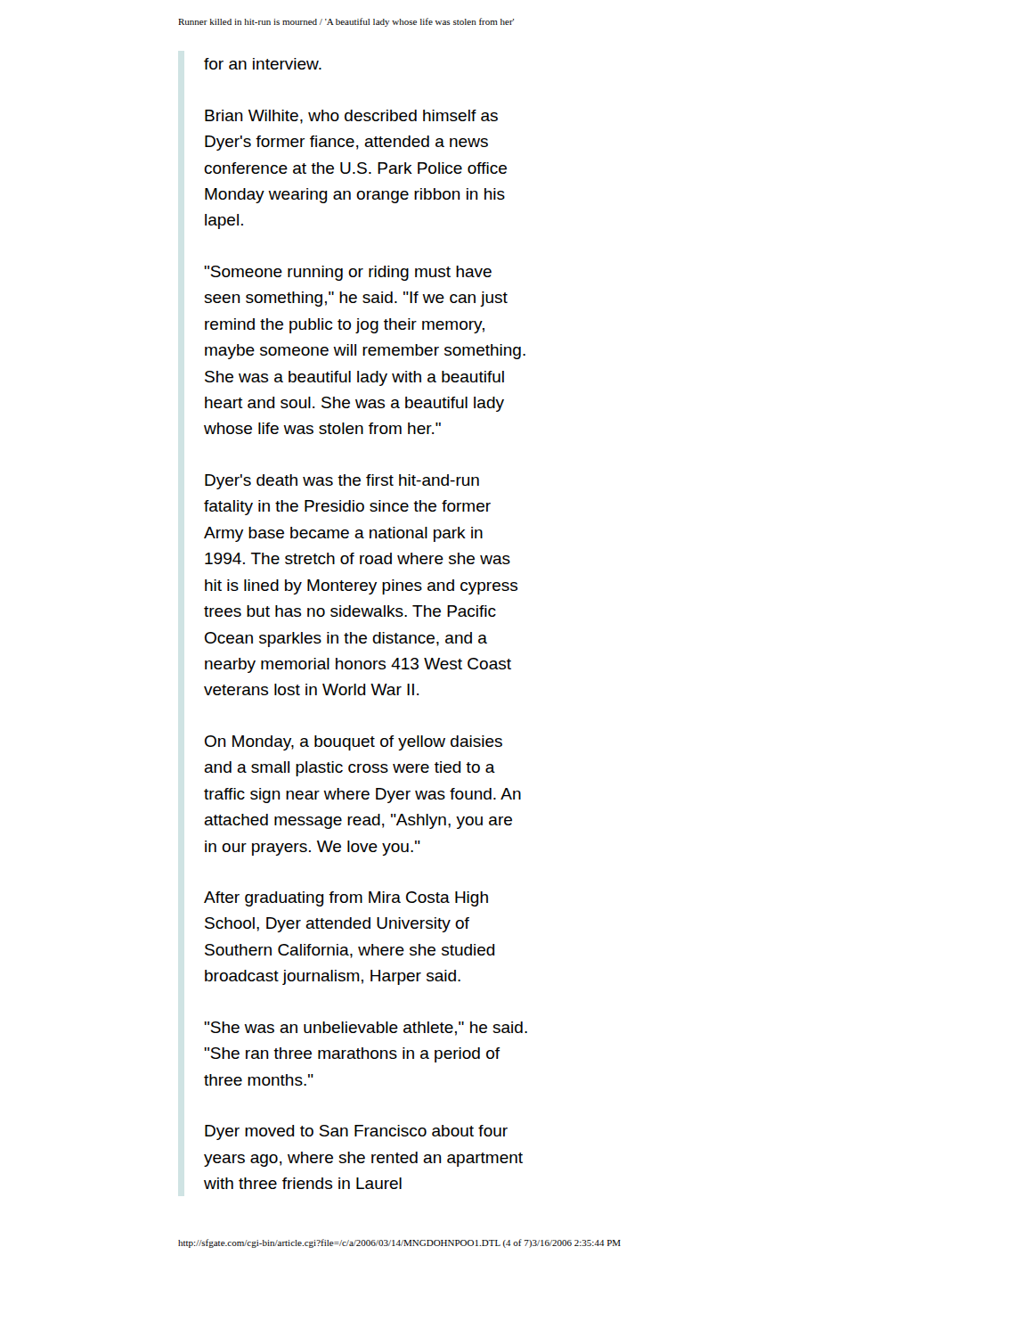Runner killed in hit-run is mourned / 'A beautiful lady whose life was stolen from her'
for an interview.
Brian Wilhite, who described himself as Dyer's former fiance, attended a news conference at the U.S. Park Police office Monday wearing an orange ribbon in his lapel.
"Someone running or riding must have seen something," he said. "If we can just remind the public to jog their memory, maybe someone will remember something. She was a beautiful lady with a beautiful heart and soul. She was a beautiful lady whose life was stolen from her."
Dyer's death was the first hit-and-run fatality in the Presidio since the former Army base became a national park in 1994. The stretch of road where she was hit is lined by Monterey pines and cypress trees but has no sidewalks. The Pacific Ocean sparkles in the distance, and a nearby memorial honors 413 West Coast veterans lost in World War II.
On Monday, a bouquet of yellow daisies and a small plastic cross were tied to a traffic sign near where Dyer was found. An attached message read, "Ashlyn, you are in our prayers. We love you."
After graduating from Mira Costa High School, Dyer attended University of Southern California, where she studied broadcast journalism, Harper said.
"She was an unbelievable athlete," he said. "She ran three marathons in a period of three months."
Dyer moved to San Francisco about four years ago, where she rented an apartment with three friends in Laurel
http://sfgate.com/cgi-bin/article.cgi?file=/c/a/2006/03/14/MNGDOHNPOO1.DTL (4 of 7)3/16/2006 2:35:44 PM